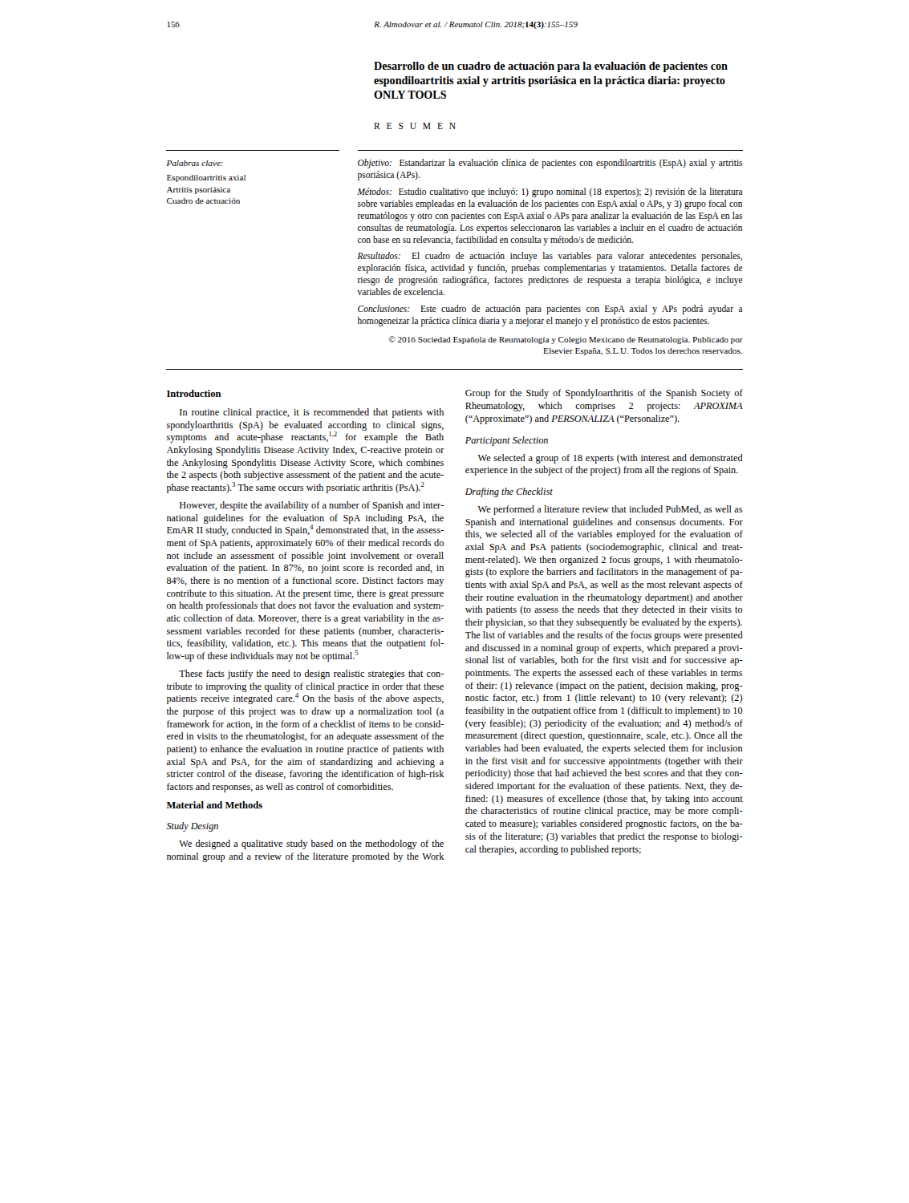156
R. Almodovar et al. / Reumatol Clin. 2018;14(3):155–159
Desarrollo de un cuadro de actuación para la evaluación de pacientes con espondiloartritis axial y artritis psoriásica en la práctica diaria: proyecto ONLY TOOLS
R E S U M E N
Palabras clave:
Espondiloartritis axial
Artritis psoriásica
Cuadro de actuación
Objetivo: Estandarizar la evaluación clínica de pacientes con espondiloartritis (EspA) axial y artritis psoriásica (APs).
Métodos: Estudio cualitativo que incluyó: 1) grupo nominal (18 expertos); 2) revisión de la literatura sobre variables empleadas en la evaluación de los pacientes con EspA axial o APs, y 3) grupo focal con reumatólogos y otro con pacientes con EspA axial o APs para analizar la evaluación de las EspA en las consultas de reumatología. Los expertos seleccionaron las variables a incluir en el cuadro de actuación con base en su relevancia, factibilidad en consulta y método/s de medición.
Resultados: El cuadro de actuación incluye las variables para valorar antecedentes personales, exploración física, actividad y función, pruebas complementarias y tratamientos. Detalla factores de riesgo de progresión radiográfica, factores predictores de respuesta a terapia biológica, e incluye variables de excelencia.
Conclusiones: Este cuadro de actuación para pacientes con EspA axial y APs podrá ayudar a homogeneizar la práctica clínica diaria y a mejorar el manejo y el pronóstico de estos pacientes.
© 2016 Sociedad Española de Reumatología y Colegio Mexicano de Reumatología. Publicado por Elsevier España, S.L.U. Todos los derechos reservados.
Introduction
In routine clinical practice, it is recommended that patients with spondyloarthritis (SpA) be evaluated according to clinical signs, symptoms and acute-phase reactants,1,2 for example the Bath Ankylosing Spondylitis Disease Activity Index, C-reactive protein or the Ankylosing Spondylitis Disease Activity Score, which combines the 2 aspects (both subjective assessment of the patient and the acute-phase reactants).3 The same occurs with psoriatic arthritis (PsA).2
However, despite the availability of a number of Spanish and international guidelines for the evaluation of SpA including PsA, the EmAR II study, conducted in Spain,4 demonstrated that, in the assessment of SpA patients, approximately 60% of their medical records do not include an assessment of possible joint involvement or overall evaluation of the patient. In 87%, no joint score is recorded and, in 84%, there is no mention of a functional score. Distinct factors may contribute to this situation. At the present time, there is great pressure on health professionals that does not favor the evaluation and systematic collection of data. Moreover, there is a great variability in the assessment variables recorded for these patients (number, characteristics, feasibility, validation, etc.). This means that the outpatient follow-up of these individuals may not be optimal.5
These facts justify the need to design realistic strategies that contribute to improving the quality of clinical practice in order that these patients receive integrated care.4 On the basis of the above aspects, the purpose of this project was to draw up a normalization tool (a framework for action, in the form of a checklist of items to be considered in visits to the rheumatologist, for an adequate assessment of the patient) to enhance the evaluation in routine practice of patients with axial SpA and PsA, for the aim of standardizing and achieving a stricter control of the disease, favoring the identification of high-risk factors and responses, as well as control of comorbidities.
Material and Methods
Study Design
We designed a qualitative study based on the methodology of the nominal group and a review of the literature promoted by the Work Group for the Study of Spondyloarthritis of the Spanish Society of Rheumatology, which comprises 2 projects: APROXIMA (“Approximate”) and PERSONALIZA (“Personalize”).
Participant Selection
We selected a group of 18 experts (with interest and demonstrated experience in the subject of the project) from all the regions of Spain.
Drafting the Checklist
We performed a literature review that included PubMed, as well as Spanish and international guidelines and consensus documents. For this, we selected all of the variables employed for the evaluation of axial SpA and PsA patients (sociodemographic, clinical and treatment-related). We then organized 2 focus groups, 1 with rheumatologists (to explore the barriers and facilitators in the management of patients with axial SpA and PsA, as well as the most relevant aspects of their routine evaluation in the rheumatology department) and another with patients (to assess the needs that they detected in their visits to their physician, so that they subsequently be evaluated by the experts). The list of variables and the results of the focus groups were presented and discussed in a nominal group of experts, which prepared a provisional list of variables, both for the first visit and for successive appointments. The experts the assessed each of these variables in terms of their: (1) relevance (impact on the patient, decision making, prognostic factor, etc.) from 1 (little relevant) to 10 (very relevant); (2) feasibility in the outpatient office from 1 (difficult to implement) to 10 (very feasible); (3) periodicity of the evaluation; and 4) method/s of measurement (direct question, questionnaire, scale, etc.). Once all the variables had been evaluated, the experts selected them for inclusion in the first visit and for successive appointments (together with their periodicity) those that had achieved the best scores and that they considered important for the evaluation of these patients. Next, they defined: (1) measures of excellence (those that, by taking into account the characteristics of routine clinical practice, may be more complicated to measure); variables considered prognostic factors, on the basis of the literature; (3) variables that predict the response to biological therapies, according to published reports;